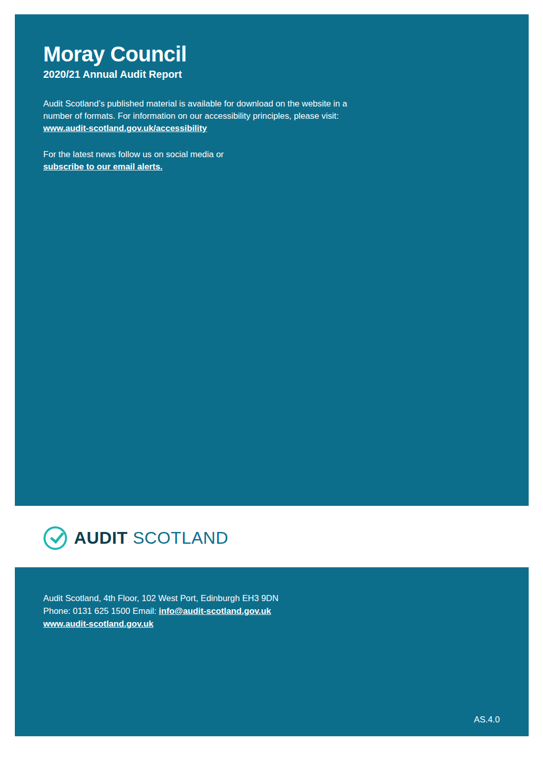Moray Council
2020/21 Annual Audit Report
Audit Scotland’s published material is available for download on the website in a number of formats. For information on our accessibility principles, please visit:
www.audit-scotland.gov.uk/accessibility
For the latest news follow us on social media or
subscribe to our email alerts.
AUDIT SCOTLAND
Audit Scotland, 4th Floor, 102 West Port, Edinburgh EH3 9DN
Phone: 0131 625 1500 Email: info@audit-scotland.gov.uk
www.audit-scotland.gov.uk
AS.4.0